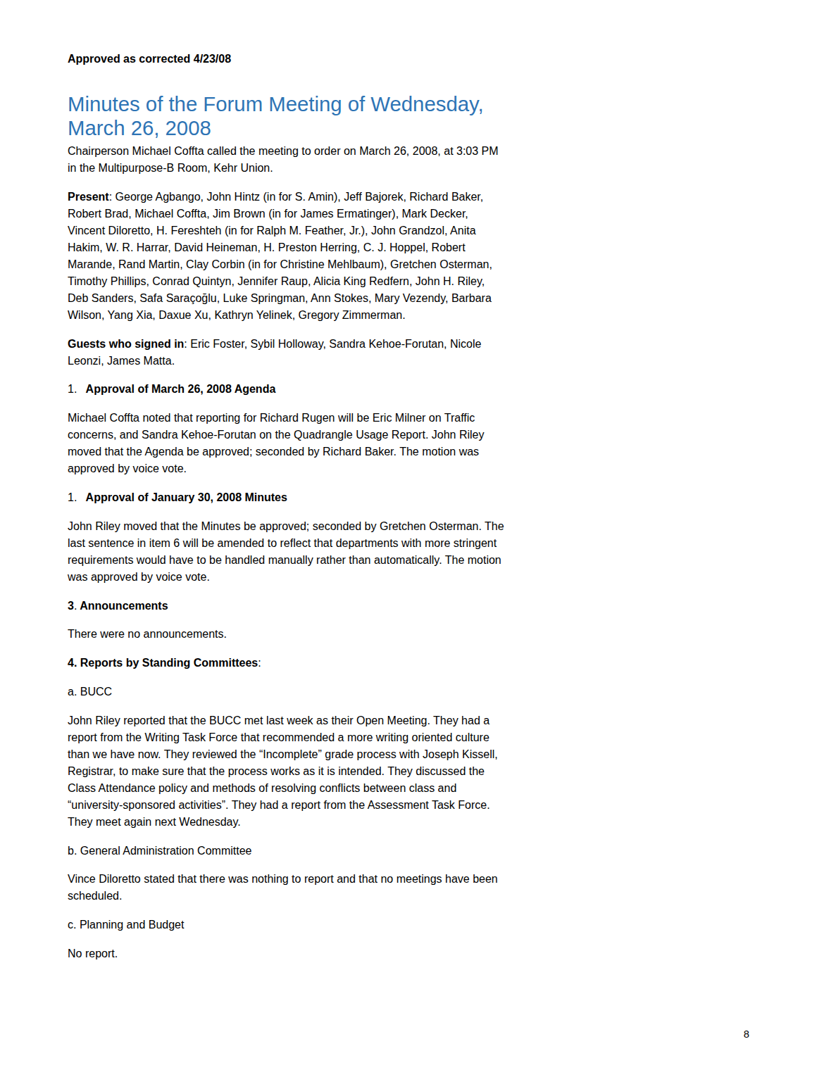Approved as corrected 4/23/08
Minutes of the Forum Meeting of Wednesday, March 26, 2008
Chairperson Michael Coffta called the meeting to order on March 26, 2008, at 3:03 PM in the Multipurpose-B Room, Kehr Union.
Present: George Agbango, John Hintz (in for S. Amin), Jeff Bajorek, Richard Baker, Robert Brad, Michael Coffta, Jim Brown (in for James Ermatinger), Mark Decker, Vincent Diloretto, H. Fereshteh (in for Ralph M. Feather, Jr.), John Grandzol, Anita Hakim, W. R. Harrar, David Heineman, H. Preston Herring, C. J. Hoppel, Robert Marande, Rand Martin, Clay Corbin (in for Christine Mehlbaum), Gretchen Osterman, Timothy Phillips, Conrad Quintyn, Jennifer Raup, Alicia King Redfern, John H. Riley, Deb Sanders, Safa Saraçoğlu, Luke Springman, Ann Stokes, Mary Vezendy, Barbara Wilson, Yang Xia, Daxue Xu, Kathryn Yelinek, Gregory Zimmerman.
Guests who signed in: Eric Foster, Sybil Holloway, Sandra Kehoe-Forutan, Nicole Leonzi, James Matta.
1. Approval of March 26, 2008 Agenda
Michael Coffta noted that reporting for Richard Rugen will be Eric Milner on Traffic concerns, and Sandra Kehoe-Forutan on the Quadrangle Usage Report. John Riley moved that the Agenda be approved; seconded by Richard Baker. The motion was approved by voice vote.
1. Approval of January 30, 2008 Minutes
John Riley moved that the Minutes be approved; seconded by Gretchen Osterman. The last sentence in item 6 will be amended to reflect that departments with more stringent requirements would have to be handled manually rather than automatically. The motion was approved by voice vote.
3. Announcements
There were no announcements.
4. Reports by Standing Committees:
a. BUCC
John Riley reported that the BUCC met last week as their Open Meeting. They had a report from the Writing Task Force that recommended a more writing oriented culture than we have now. They reviewed the “Incomplete” grade process with Joseph Kissell, Registrar, to make sure that the process works as it is intended. They discussed the Class Attendance policy and methods of resolving conflicts between class and “university-sponsored activities”. They had a report from the Assessment Task Force. They meet again next Wednesday.
b. General Administration Committee
Vince Diloretto stated that there was nothing to report and that no meetings have been scheduled.
c. Planning and Budget
No report.
8